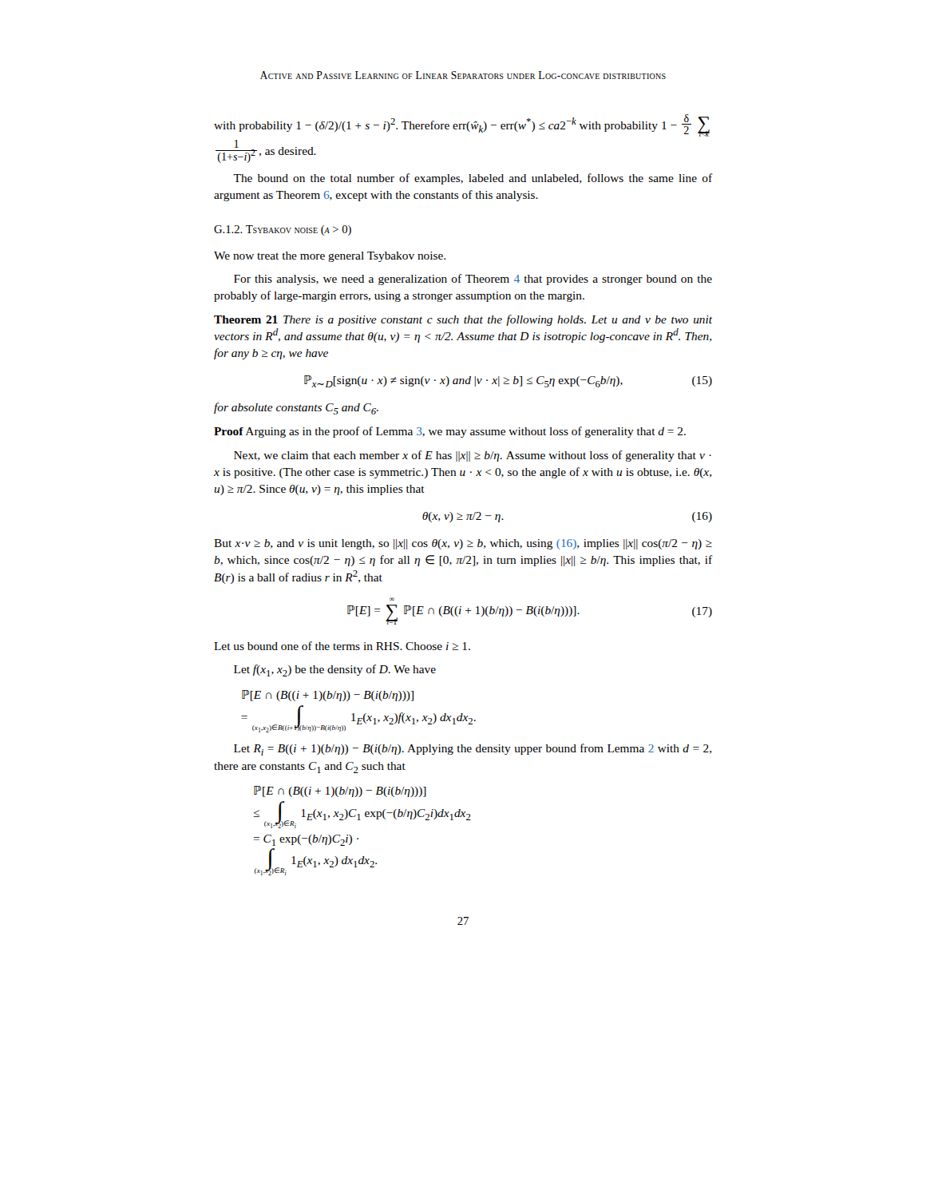Active and Passive Learning of Linear Separators under Log-concave distributions
with probability 1 − (δ/2)/(1 + s − i)2. Therefore err(ŵk) − err(w*) ≤ ca2−k with probability 1 − δ 2 ∑i<k 1(1+s−i)2, as desired.
The bound on the total number of examples, labeled and unlabeled, follows the same line of argument as Theorem 6, except with the constants of this analysis.
G.1.2. Tsybakov noise (α > 0)
We now treat the more general Tsybakov noise.
For this analysis, we need a generalization of Theorem 4 that provides a stronger bound on the probably of large-margin errors, using a stronger assumption on the margin.
Theorem 21 There is a positive constant c such that the following holds. Let u and v be two unit vectors in Rd, and assume that θ(u, v) = η < π/2. Assume that D is isotropic log-concave in Rd. Then, for any b ≥ cη, we have
ℙx∼D[sign(u · x) ≠ sign(v · x) and |v · x| ≥ b] ≤ C5η exp(−C6b/η), (15)
for absolute constants C5 and C6.
Proof Arguing as in the proof of Lemma 3, we may assume without loss of generality that d = 2.
Next, we claim that each member x of E has ||x|| ≥ b/η. Assume without loss of generality that v · x is positive. (The other case is symmetric.) Then u · x < 0, so the angle of x with u is obtuse, i.e. θ(x, u) ≥ π/2. Since θ(u, v) = η, this implies that
θ(x, v) ≥ π/2 − η. (16)
But x·v ≥ b, and v is unit length, so ||x|| cos θ(x, v) ≥ b, which, using (16), implies ||x|| cos(π/2 − η) ≥ b, which, since cos(π/2 − η) ≤ η for all η ∈ [0, π/2], in turn implies ||x|| ≥ b/η. This implies that, if B(r) is a ball of radius r in R2, that
ℙ[E] = ∞∑i=1 ℙ[E ∩ (B((i + 1)(b/η)) − B(i(b/η)))]. (17)
Let us bound one of the terms in RHS. Choose i ≥ 1.
Let f(x1, x2) be the density of D. We have
ℙ[E ∩ (B((i + 1)(b/η)) − B(i(b/η)))]
= ∫(x1,x2)∈B((i+1)(b/η))−B(i(b/η)) 1E(x1, x2)f(x1, x2) dx1dx2.
Let Ri = B((i + 1)(b/η)) − B(i(b/η). Applying the density upper bound from Lemma 2 with d = 2, there are constants C1 and C2 such that
ℙ[E ∩ (B((i + 1)(b/η)) − B(i(b/η)))]
≤ ∫(x1,x2)∈Ri 1E(x1, x2)C1 exp(−(b/η)C2i)dx1dx2
= C1 exp(−(b/η)C2i) ·
∫(x1,x2)∈Ri 1E(x1, x2) dx1dx2.
27